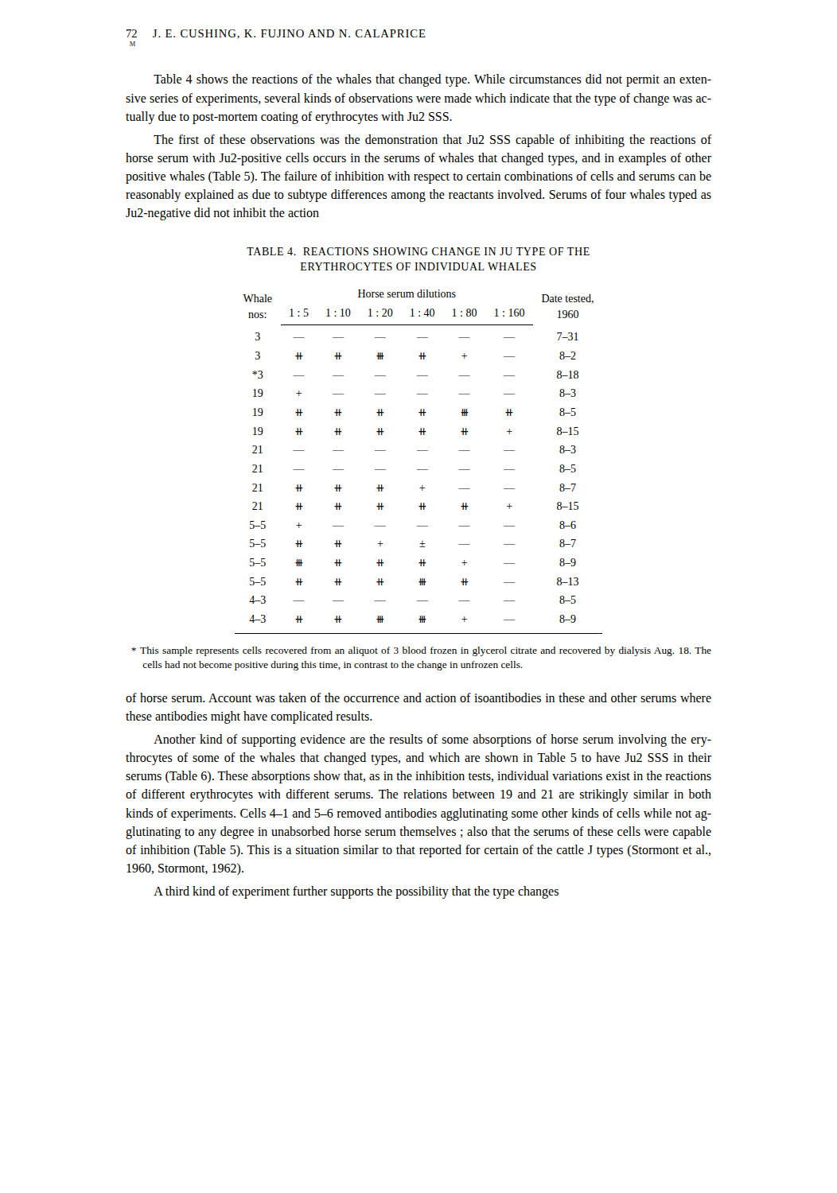ᴍ
72 J. E. Cushing, K. Fujino and N. Calaprice
Table 4 shows the reactions of the whales that changed type. While circumstances did not permit an extensive series of experiments, several kinds of observations were made which indicate that the type of change was actually due to post-mortem coating of erythrocytes with Ju2 SSS.
The first of these observations was the demonstration that Ju2 SSS capable of inhibiting the reactions of horse serum with Ju2-positive cells occurs in the serums of whales that changed types, and in examples of other positive whales (Table 5). The failure of inhibition with respect to certain combinations of cells and serums can be reasonably explained as due to subtype differences among the reactants involved. Serums of four whales typed as Ju2-negative did not inhibit the action
Table 4. Reactions showing change in Ju type of the erythrocytes of individual whales
| Whale nos: | Horse serum dilutions | Date tested, 1960 |
| --- | --- | --- |
| 1 : 5 | 1 : 10 | 1 : 20 | 1 : 40 | 1 : 80 | 1 : 160 |
| 3 | — | — | — | — | — | — | 7–31 |
| 3 | ⧺ | ⧺ | ⧻ | ⧺ | + | — | 8–2 |
| *3 | — | — | — | — | — | — | 8–18 |
| 19 | + | — | — | — | — | — | 8–3 |
| 19 | ⧺ | ⧺ | ⧺ | ⧺ | ⧻ | ⧺ | 8–5 |
| 19 | ⧺ | ⧺ | ⧺ | ⧺ | ⧺ | + | 8–15 |
| 21 | — | — | — | — | — | — | 8–3 |
| 21 | — | — | — | — | — | — | 8–5 |
| 21 | ⧺ | ⧺ | ⧺ | + | — | — | 8–7 |
| 21 | ⧺ | ⧺ | ⧺ | ⧺ | ⧺ | + | 8–15 |
| 5–5 | + | — | — | — | — | — | 8–6 |
| 5–5 | ⧺ | ⧺ | + | ± | — | — | 8–7 |
| 5–5 | ⧻ | ⧺ | ⧺ | ⧺ | + | — | 8–9 |
| 5–5 | ⧺ | ⧺ | ⧺ | ⧻ | ⧺ | — | 8–13 |
| 4–3 | — | — | — | — | — | — | 8–5 |
| 4–3 | ⧺ | ⧺ | ⧻ | ⧻ | + | — | 8–9 |
*This sample represents cells recovered from an aliquot of 3 blood frozen in glycerol citrate and recovered by dialysis Aug. 18. The cells had not become positive during this time, in contrast to the change in unfrozen cells.
of horse serum. Account was taken of the occurrence and action of isoantibodies in these and other serums where these antibodies might have complicated results.
Another kind of supporting evidence are the results of some absorptions of horse serum involving the erythrocytes of some of the whales that changed types, and which are shown in Table 5 to have Ju2 SSS in their serums (Table 6). These absorptions show that, as in the inhibition tests, individual variations exist in the reactions of different erythrocytes with different serums. The relations between 19 and 21 are strikingly similar in both kinds of experiments. Cells 4–1 and 5–6 removed antibodies agglutinating some other kinds of cells while not agglutinating to any degree in unabsorbed horse serum themselves ; also that the serums of these cells were capable of inhibition (Table 5). This is a situation similar to that reported for certain of the cattle J types (Stormont et al., 1960, Stormont, 1962).
A third kind of experiment further supports the possibility that the type changes